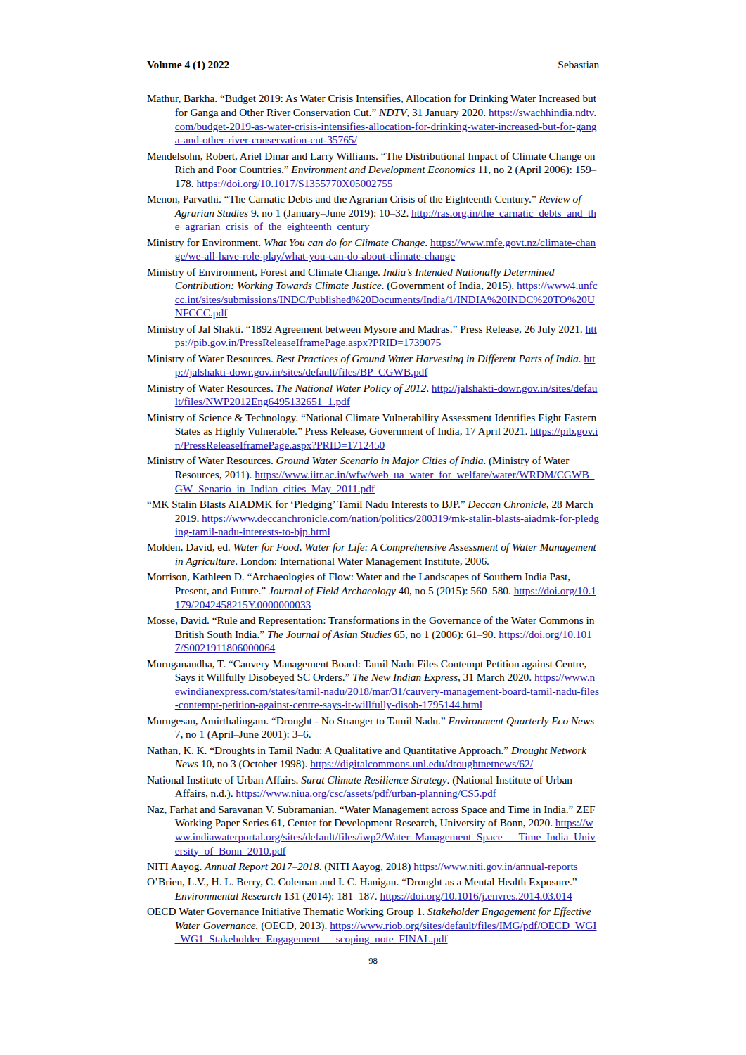Volume 4 (1) 2022
Sebastian
Mathur, Barkha. “Budget 2019: As Water Crisis Intensifies, Allocation for Drinking Water Increased but for Ganga and Other River Conservation Cut.” NDTV, 31 January 2020. https://swachhindia.ndtv.com/budget-2019-as-water-crisis-intensifies-allocation-for-drinking-water-increased-but-for-ganga-and-other-river-conservation-cut-35765/
Mendelsohn, Robert, Ariel Dinar and Larry Williams. “The Distributional Impact of Climate Change on Rich and Poor Countries.” Environment and Development Economics 11, no 2 (April 2006): 159–178. https://doi.org/10.1017/S1355770X05002755
Menon, Parvathi. “The Carnatic Debts and the Agrarian Crisis of the Eighteenth Century.” Review of Agrarian Studies 9, no 1 (January–June 2019): 10–32. http://ras.org.in/the_carnatic_debts_and_the_agrarian_crisis_of_the_eighteenth_century
Ministry for Environment. What You can do for Climate Change. https://www.mfe.govt.nz/climate-change/we-all-have-role-play/what-you-can-do-about-climate-change
Ministry of Environment, Forest and Climate Change. India’s Intended Nationally Determined Contribution: Working Towards Climate Justice. (Government of India, 2015). https://www4.unfccc.int/sites/submissions/INDC/Published%20Documents/India/1/INDIA%20INDC%20TO%20UNFCCC.pdf
Ministry of Jal Shakti. “1892 Agreement between Mysore and Madras.” Press Release, 26 July 2021. https://pib.gov.in/PressReleaseIframePage.aspx?PRID=1739075
Ministry of Water Resources. Best Practices of Ground Water Harvesting in Different Parts of India. http://jalshakti-dowr.gov.in/sites/default/files/BP_CGWB.pdf
Ministry of Water Resources. The National Water Policy of 2012. http://jalshakti-dowr.gov.in/sites/default/files/NWP2012Eng6495132651_1.pdf
Ministry of Science & Technology. “National Climate Vulnerability Assessment Identifies Eight Eastern States as Highly Vulnerable.” Press Release, Government of India, 17 April 2021. https://pib.gov.in/PressReleaseIframePage.aspx?PRID=1712450
Ministry of Water Resources. Ground Water Scenario in Major Cities of India. (Ministry of Water Resources, 2011). https://www.iitr.ac.in/wfw/web_ua_water_for_welfare/water/WRDM/CGWB_GW_Senario_in_Indian_cities_May_2011.pdf
“MK Stalin Blasts AIADMK for ‘Pledging’ Tamil Nadu Interests to BJP.” Deccan Chronicle, 28 March 2019. https://www.deccanchronicle.com/nation/politics/280319/mk-stalin-blasts-aiadmk-for-pledging-tamil-nadu-interests-to-bjp.html
Molden, David, ed. Water for Food, Water for Life: A Comprehensive Assessment of Water Management in Agriculture. London: International Water Management Institute, 2006.
Morrison, Kathleen D. “Archaeologies of Flow: Water and the Landscapes of Southern India Past, Present, and Future.” Journal of Field Archaeology 40, no 5 (2015): 560–580. https://doi.org/10.1179/2042458215Y.0000000033
Mosse, David. “Rule and Representation: Transformations in the Governance of the Water Commons in British South India.” The Journal of Asian Studies 65, no 1 (2006): 61–90. https://doi.org/10.1017/S0021911806000064
Muruganandha, T. “Cauvery Management Board: Tamil Nadu Files Contempt Petition against Centre, Says it Willfully Disobeyed SC Orders.” The New Indian Express, 31 March 2020. https://www.newindianexpress.com/states/tamil-nadu/2018/mar/31/cauvery-management-board-tamil-nadu-files-contempt-petition-against-centre-says-it-willfully-disob-1795144.html
Murugesan, Amirthalingam. “Drought - No Stranger to Tamil Nadu.” Environment Quarterly Eco News 7, no 1 (April–June 2001): 3–6.
Nathan, K. K. “Droughts in Tamil Nadu: A Qualitative and Quantitative Approach.” Drought Network News 10, no 3 (October 1998). https://digitalcommons.unl.edu/droughtnetnews/62/
National Institute of Urban Affairs. Surat Climate Resilience Strategy. (National Institute of Urban Affairs, n.d.). https://www.niua.org/csc/assets/pdf/urban-planning/CS5.pdf
Naz, Farhat and Saravanan V. Subramanian. “Water Management across Space and Time in India.” ZEF Working Paper Series 61, Center for Development Research, University of Bonn, 2020. https://www.indiawaterportal.org/sites/default/files/iwp2/Water_Management_Space___Time_India_University_of_Bonn_2010.pdf
NITI Aayog. Annual Report 2017–2018. (NITI Aayog, 2018) https://www.niti.gov.in/annual-reports
O’Brien, L.V., H. L. Berry, C. Coleman and I. C. Hanigan. “Drought as a Mental Health Exposure.” Environmental Research 131 (2014): 181–187. https://doi.org/10.1016/j.envres.2014.03.014
OECD Water Governance Initiative Thematic Working Group 1. Stakeholder Engagement for Effective Water Governance. (OECD, 2013). https://www.riob.org/sites/default/files/IMG/pdf/OECD_WGI_WG1_Stakeholder_Engagement___scoping_note_FINAL.pdf
98